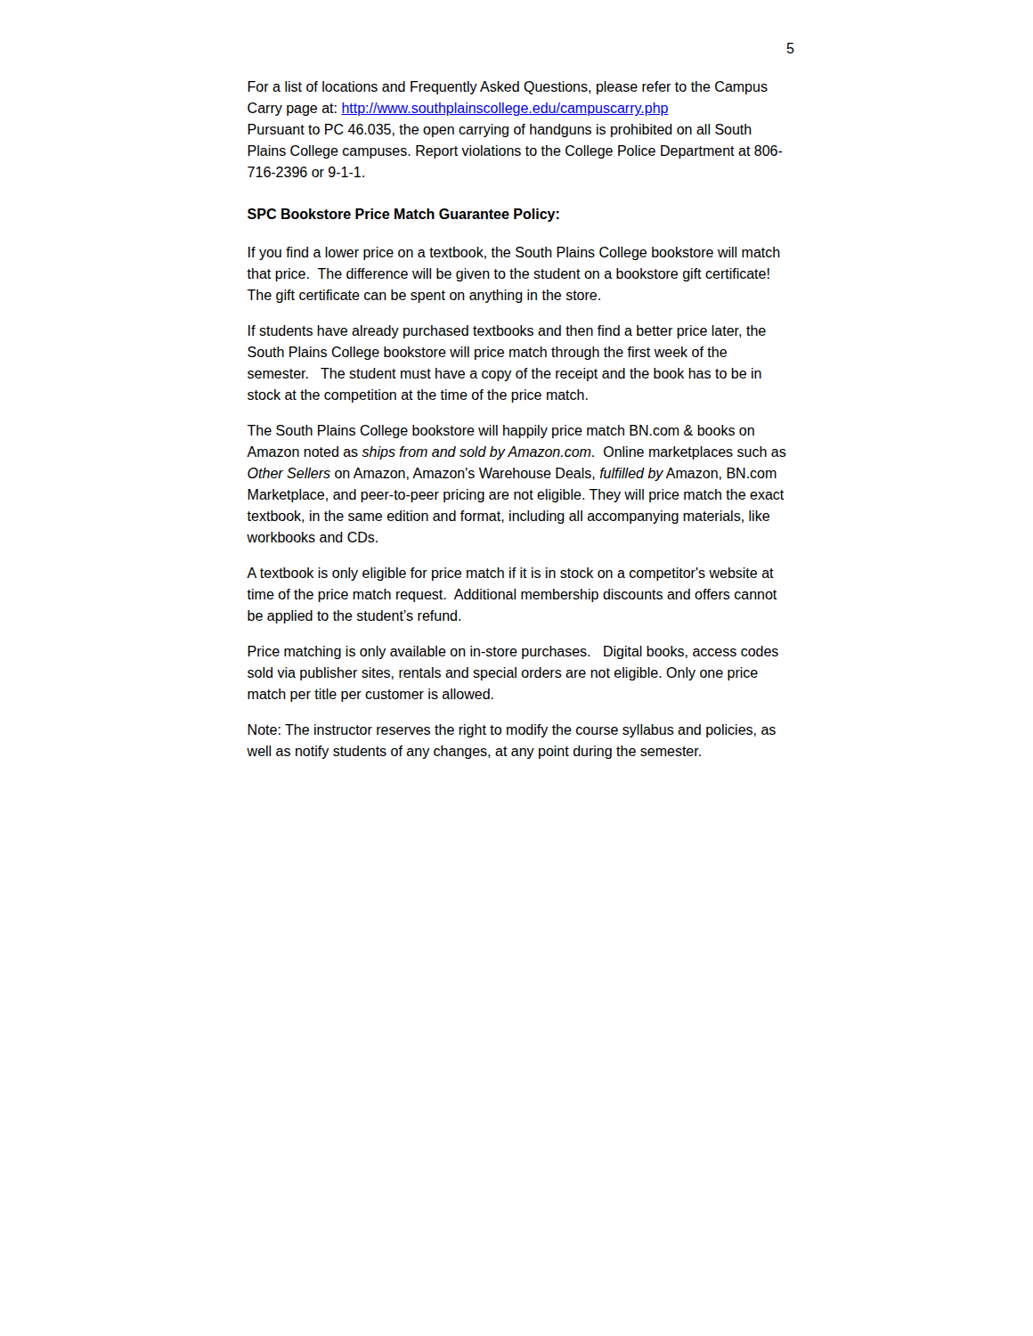5
For a list of locations and Frequently Asked Questions, please refer to the Campus Carry page at: http://www.southplainscollege.edu/campuscarry.php
Pursuant to PC 46.035, the open carrying of handguns is prohibited on all South Plains College campuses. Report violations to the College Police Department at 806-716-2396 or 9-1-1.
SPC Bookstore Price Match Guarantee Policy:
If you find a lower price on a textbook, the South Plains College bookstore will match that price. The difference will be given to the student on a bookstore gift certificate! The gift certificate can be spent on anything in the store.
If students have already purchased textbooks and then find a better price later, the South Plains College bookstore will price match through the first week of the semester. The student must have a copy of the receipt and the book has to be in stock at the competition at the time of the price match.
The South Plains College bookstore will happily price match BN.com & books on Amazon noted as ships from and sold by Amazon.com. Online marketplaces such as Other Sellers on Amazon, Amazon's Warehouse Deals, fulfilled by Amazon, BN.com Marketplace, and peer-to-peer pricing are not eligible. They will price match the exact textbook, in the same edition and format, including all accompanying materials, like workbooks and CDs.
A textbook is only eligible for price match if it is in stock on a competitor's website at time of the price match request. Additional membership discounts and offers cannot be applied to the student’s refund.
Price matching is only available on in-store purchases. Digital books, access codes sold via publisher sites, rentals and special orders are not eligible. Only one price match per title per customer is allowed.
Note: The instructor reserves the right to modify the course syllabus and policies, as well as notify students of any changes, at any point during the semester.